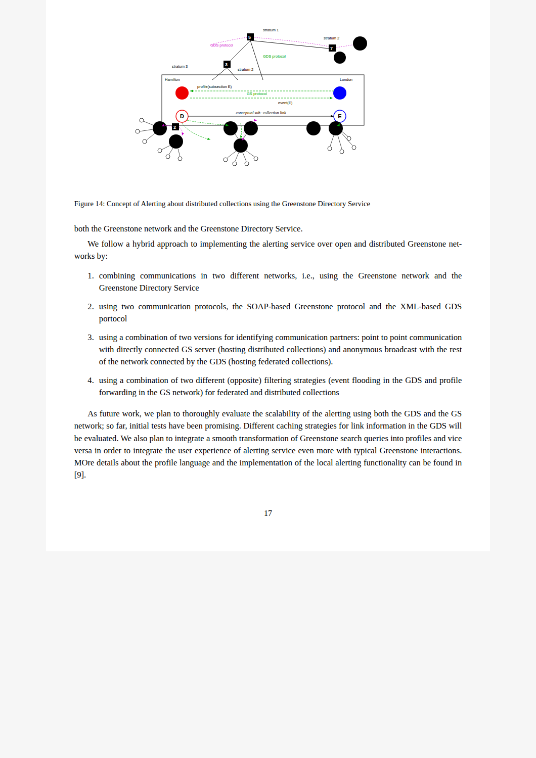stratum 1 stratum 2 stratum 3 stratum 2 5 7 3 2 GDS protocol GDS protocol Hamilton London profile(subsection E) GS protocol event(E) D E conceptual sub−collection link
Figure 14: Concept of Alerting about distributed collections using the Greenstone Directory Service
both the Greenstone network and the Greenstone Directory Service.
We follow a hybrid approach to implementing the alerting service over open and distributed Greenstone networks by:
combining communications in two different networks, i.e., using the Greenstone network and the Greenstone Directory Service
using two communication protocols, the SOAP-based Greenstone protocol and the XML-based GDS portocol
using a combination of two versions for identifying communication partners: point to point communication with directly connected GS server (hosting distributed collections) and anonymous broadcast with the rest of the network connected by the GDS (hosting federated collections).
using a combination of two different (opposite) filtering strategies (event flooding in the GDS and profile forwarding in the GS network) for federated and distributed collections
As future work, we plan to thoroughly evaluate the scalability of the alerting using both the GDS and the GS network; so far, initial tests have been promising. Different caching strategies for link information in the GDS will be evaluated. We also plan to integrate a smooth transformation of Greenstone search queries into profiles and vice versa in order to integrate the user experience of alerting service even more with typical Greenstone interactions. MOre details about the profile language and the implementation of the local alerting functionality can be found in [9].
17